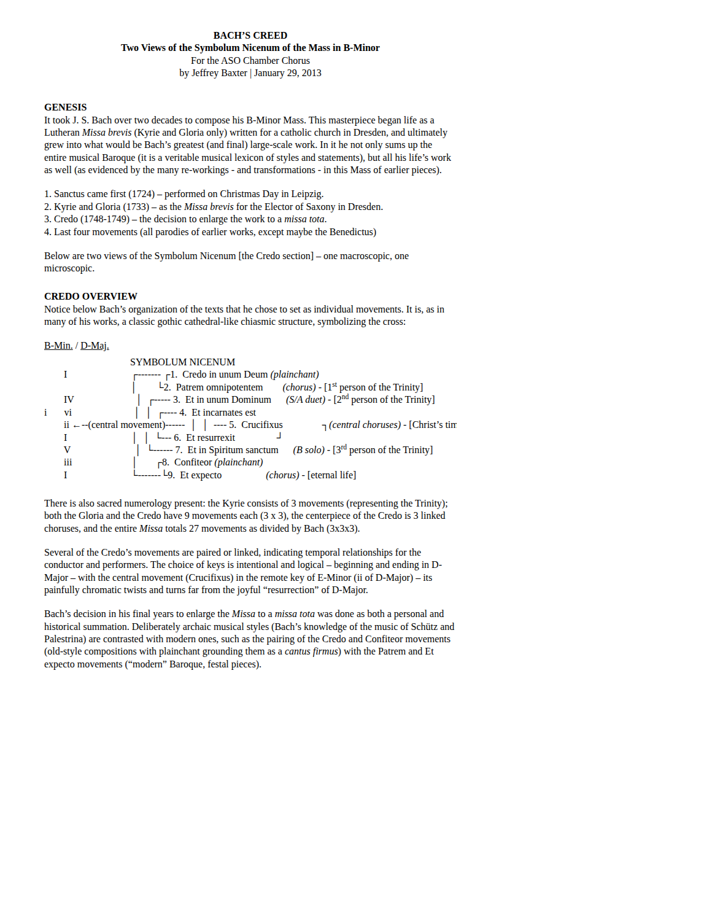BACH’S CREED Two Views of the Symbolum Nicenum of the Mass in B-Minor For the ASO Chamber Chorus by Jeffrey Baxter | January 29, 2013
GENESIS
It took J. S. Bach over two decades to compose his B-Minor Mass. This masterpiece began life as a Lutheran Missa brevis (Kyrie and Gloria only) written for a catholic church in Dresden, and ultimately grew into what would be Bach’s greatest (and final) large-scale work. In it he not only sums up the entire musical Baroque (it is a veritable musical lexicon of styles and statements), but all his life’s work as well (as evidenced by the many re-workings - and transformations - in this Mass of earlier pieces).
1. Sanctus came first (1724) – performed on Christmas Day in Leipzig.
2. Kyrie and Gloria (1733) – as the Missa brevis for the Elector of Saxony in Dresden.
3. Credo (1748-1749) – the decision to enlarge the work to a missa tota.
4. Last four movements (all parodies of earlier works, except maybe the Benedictus)
Below are two views of the Symbolum Nicenum [the Credo section] – one macroscopic, one microscopic.
CREDO OVERVIEW
Notice below Bach’s organization of the texts that he chose to set as individual movements. It is, as in many of his works, a classic gothic cathedral-like chiasmic structure, symbolizing the cross:
B-Min. / D-Maj.
                                   SYMBOLUM NICENUM
        I                          ┌------- ┌1.  Credo in unum Deum (plainchant)
                                   │        └2.  Patrem omnipotentem        (chorus) - [1st person of the Trinity]
        IV                         │  ┌----- 3.  Et in unum Dominum      (S/A duet) - [2nd person of the Trinity]
i       vi                         │  │  ┌---- 4.  Et incarnates est
        ii ←--(central movement)------  │  │  ---- 5.  Crucifixus                ┐(central choruses) - [Christ’s time on earth]
        I                          │  │  └--- 6.  Et resurrexit                 ┘
        V                          │  └------ 7.  Et in Spiritum sanctum      (B solo) - [3rd person of the Trinity]
        iii                        │       ┌8.  Confiteor (plainchant)
        I                          └-------└9.  Et expecto                  (chorus) - [eternal life]
There is also sacred numerology present: the Kyrie consists of 3 movements (representing the Trinity); both the Gloria and the Credo have 9 movements each (3 x 3), the centerpiece of the Credo is 3 linked choruses, and the entire Missa totals 27 movements as divided by Bach (3x3x3).
Several of the Credo’s movements are paired or linked, indicating temporal relationships for the conductor and performers. The choice of keys is intentional and logical – beginning and ending in D-Major – with the central movement (Crucifixus) in the remote key of E-Minor (ii of D-Major) – its painfully chromatic twists and turns far from the joyful “resurrection” of D-Major.
Bach’s decision in his final years to enlarge the Missa to a missa tota was done as both a personal and historical summation. Deliberately archaic musical styles (Bach’s knowledge of the music of Schütz and Palestrina) are contrasted with modern ones, such as the pairing of the Credo and Confiteor movements (old-style compositions with plainchant grounding them as a cantus firmus) with the Patrem and Et expecto movements (“modern” Baroque, festal pieces).